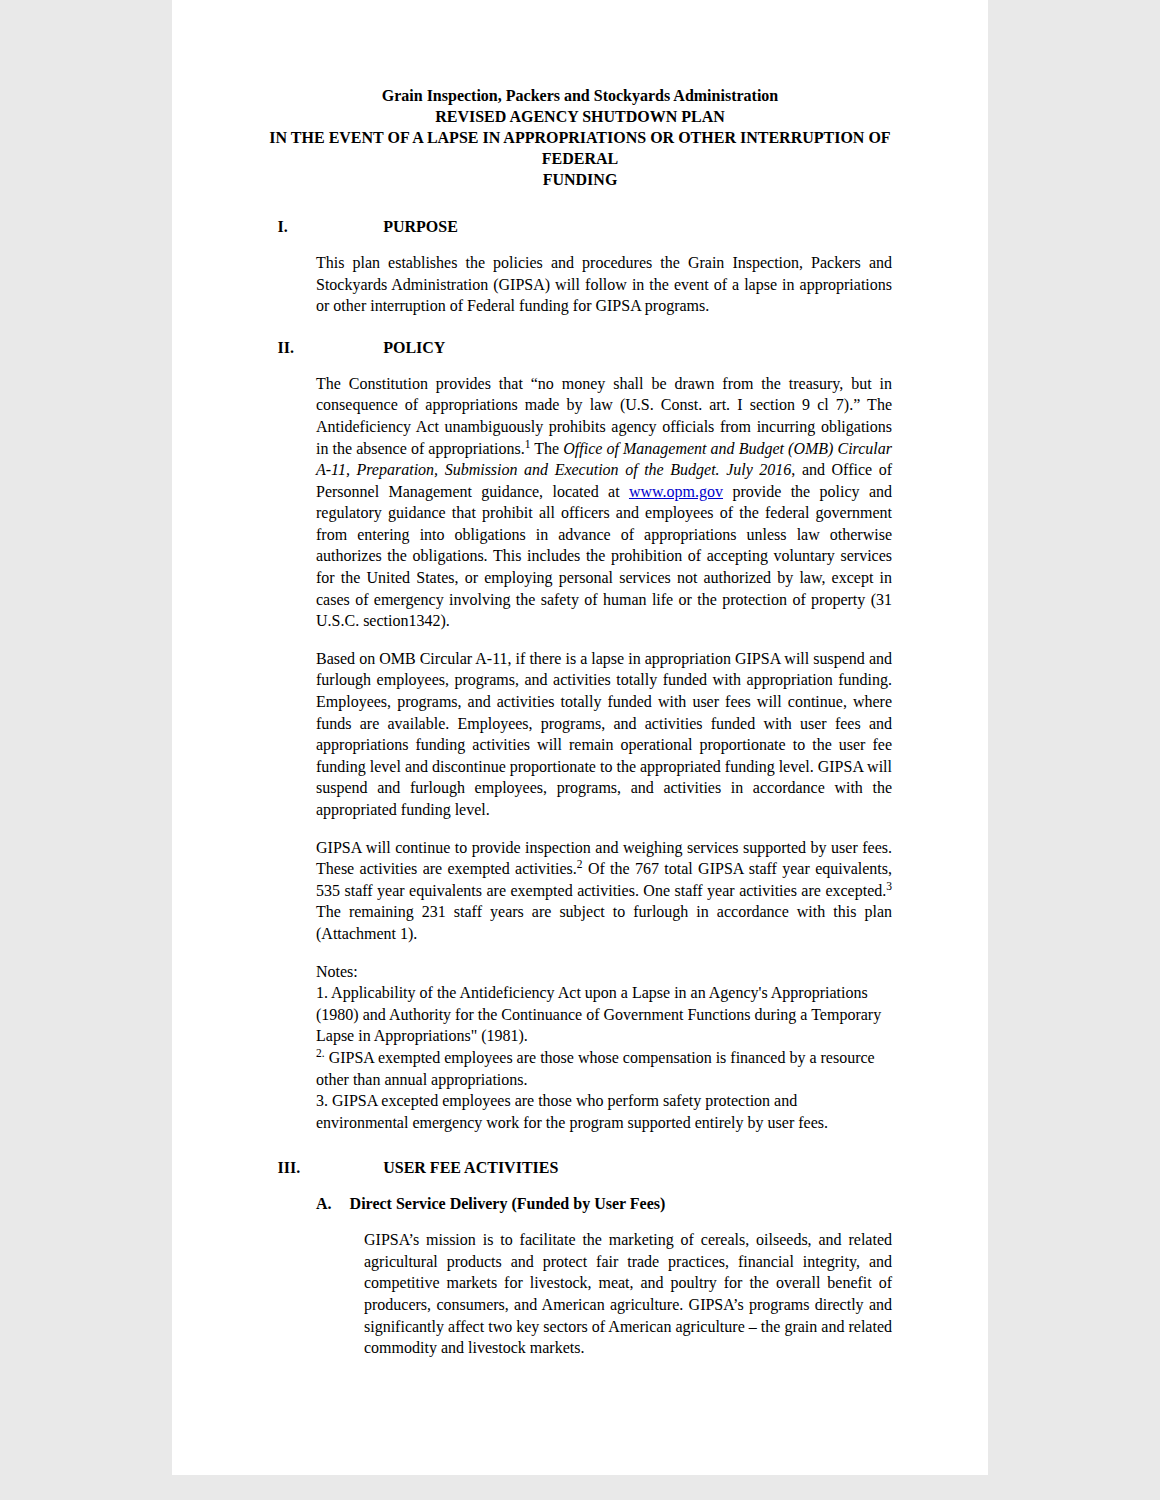Grain Inspection, Packers and Stockyards Administration REVISED AGENCY SHUTDOWN PLAN IN THE EVENT OF A LAPSE IN APPROPRIATIONS OR OTHER INTERRUPTION OF FEDERAL FUNDING
I. PURPOSE
This plan establishes the policies and procedures the Grain Inspection, Packers and Stockyards Administration (GIPSA) will follow in the event of a lapse in appropriations or other interruption of Federal funding for GIPSA programs.
II. POLICY
The Constitution provides that “no money shall be drawn from the treasury, but in consequence of appropriations made by law (U.S. Const. art. I section 9 cl 7).” The Antideficiency Act unambiguously prohibits agency officials from incurring obligations in the absence of appropriations.1 The Office of Management and Budget (OMB) Circular A-11, Preparation, Submission and Execution of the Budget. July 2016, and Office of Personnel Management guidance, located at www.opm.gov provide the policy and regulatory guidance that prohibit all officers and employees of the federal government from entering into obligations in advance of appropriations unless law otherwise authorizes the obligations. This includes the prohibition of accepting voluntary services for the United States, or employing personal services not authorized by law, except in cases of emergency involving the safety of human life or the protection of property (31 U.S.C. section1342).
Based on OMB Circular A-11, if there is a lapse in appropriation GIPSA will suspend and furlough employees, programs, and activities totally funded with appropriation funding. Employees, programs, and activities totally funded with user fees will continue, where funds are available. Employees, programs, and activities funded with user fees and appropriations funding activities will remain operational proportionate to the user fee funding level and discontinue proportionate to the appropriated funding level. GIPSA will suspend and furlough employees, programs, and activities in accordance with the appropriated funding level.
GIPSA will continue to provide inspection and weighing services supported by user fees. These activities are exempted activities.2 Of the 767 total GIPSA staff year equivalents, 535 staff year equivalents are exempted activities. One staff year activities are excepted.3 The remaining 231 staff years are subject to furlough in accordance with this plan (Attachment 1).
Notes:
1. Applicability of the Antideficiency Act upon a Lapse in an Agency's Appropriations (1980) and Authority for the Continuance of Government Functions during a Temporary Lapse in Appropriations" (1981).
2. GIPSA exempted employees are those whose compensation is financed by a resource other than annual appropriations.
3. GIPSA excepted employees are those who perform safety protection and environmental emergency work for the program supported entirely by user fees.
III. USER FEE ACTIVITIES
A. Direct Service Delivery (Funded by User Fees)
GIPSA’s mission is to facilitate the marketing of cereals, oilseeds, and related agricultural products and protect fair trade practices, financial integrity, and competitive markets for livestock, meat, and poultry for the overall benefit of producers, consumers, and American agriculture. GIPSA’s programs directly and significantly affect two key sectors of American agriculture – the grain and related commodity and livestock markets.